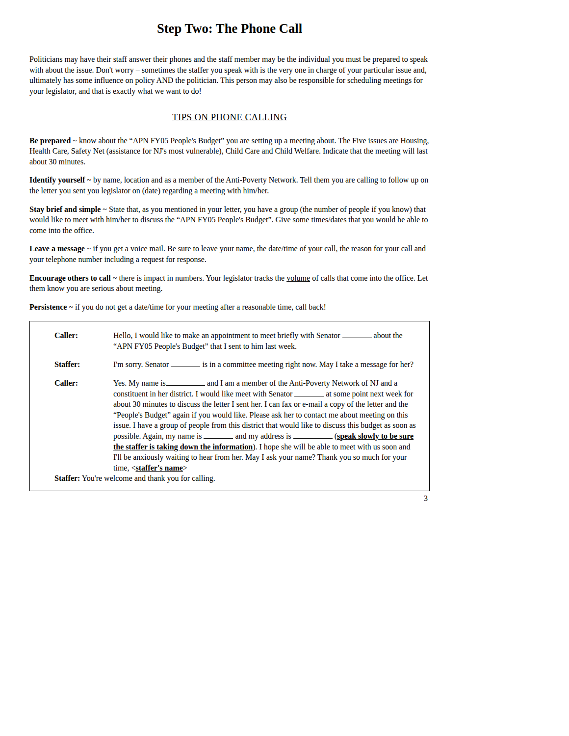Step Two: The Phone Call
Politicians may have their staff answer their phones and the staff member may be the individual you must be prepared to speak with about the issue. Don't worry – sometimes the staffer you speak with is the very one in charge of your particular issue and, ultimately has some influence on policy AND the politician. This person may also be responsible for scheduling meetings for your legislator, and that is exactly what we want to do!
TIPS ON PHONE CALLING
Be prepared ~ know about the “APN FY05 People's Budget” you are setting up a meeting about. The Five issues are Housing, Health Care, Safety Net (assistance for NJ's most vulnerable), Child Care and Child Welfare. Indicate that the meeting will last about 30 minutes.
Identify yourself ~ by name, location and as a member of the Anti-Poverty Network. Tell them you are calling to follow up on the letter you sent you legislator on (date) regarding a meeting with him/her.
Stay brief and simple ~ State that, as you mentioned in your letter, you have a group (the number of people if you know) that would like to meet with him/her to discuss the “APN FY05 People's Budget”. Give some times/dates that you would be able to come into the office.
Leave a message ~ if you get a voice mail. Be sure to leave your name, the date/time of your call, the reason for your call and your telephone number including a request for response.
Encourage others to call ~ there is impact in numbers. Your legislator tracks the volume of calls that come into the office. Let them know you are serious about meeting.
Persistence ~ if you do not get a date/time for your meeting after a reasonable time, call back!
| Caller: | Hello, I would like to make an appointment to meet briefly with Senator about the “APN FY05 People's Budget” that I sent to him last week. |
| Staffer: | I'm sorry. Senator is in a committee meeting right now. May I take a message for her? |
| Caller: | Yes. My name is and I am a member of the Anti-Poverty Network of NJ and a constituent in her district. I would like meet with Senator at some point next week for about 30 minutes to discuss the letter I sent her. I can fax or e-mail a copy of the letter and the “People's Budget” again if you would like. Please ask her to contact me about meeting on this issue. I have a group of people from this district that would like to discuss this budget as soon as possible. Again, my name is and my address is ( speak slowly to be sure the staffer is taking down the information ). I hope she will be able to meet with us soon and I'll be anxiously waiting to hear from her. May I ask your name? Thank you so much for your time, < staffer's name > |
Staffer: You're welcome and thank you for calling.
3